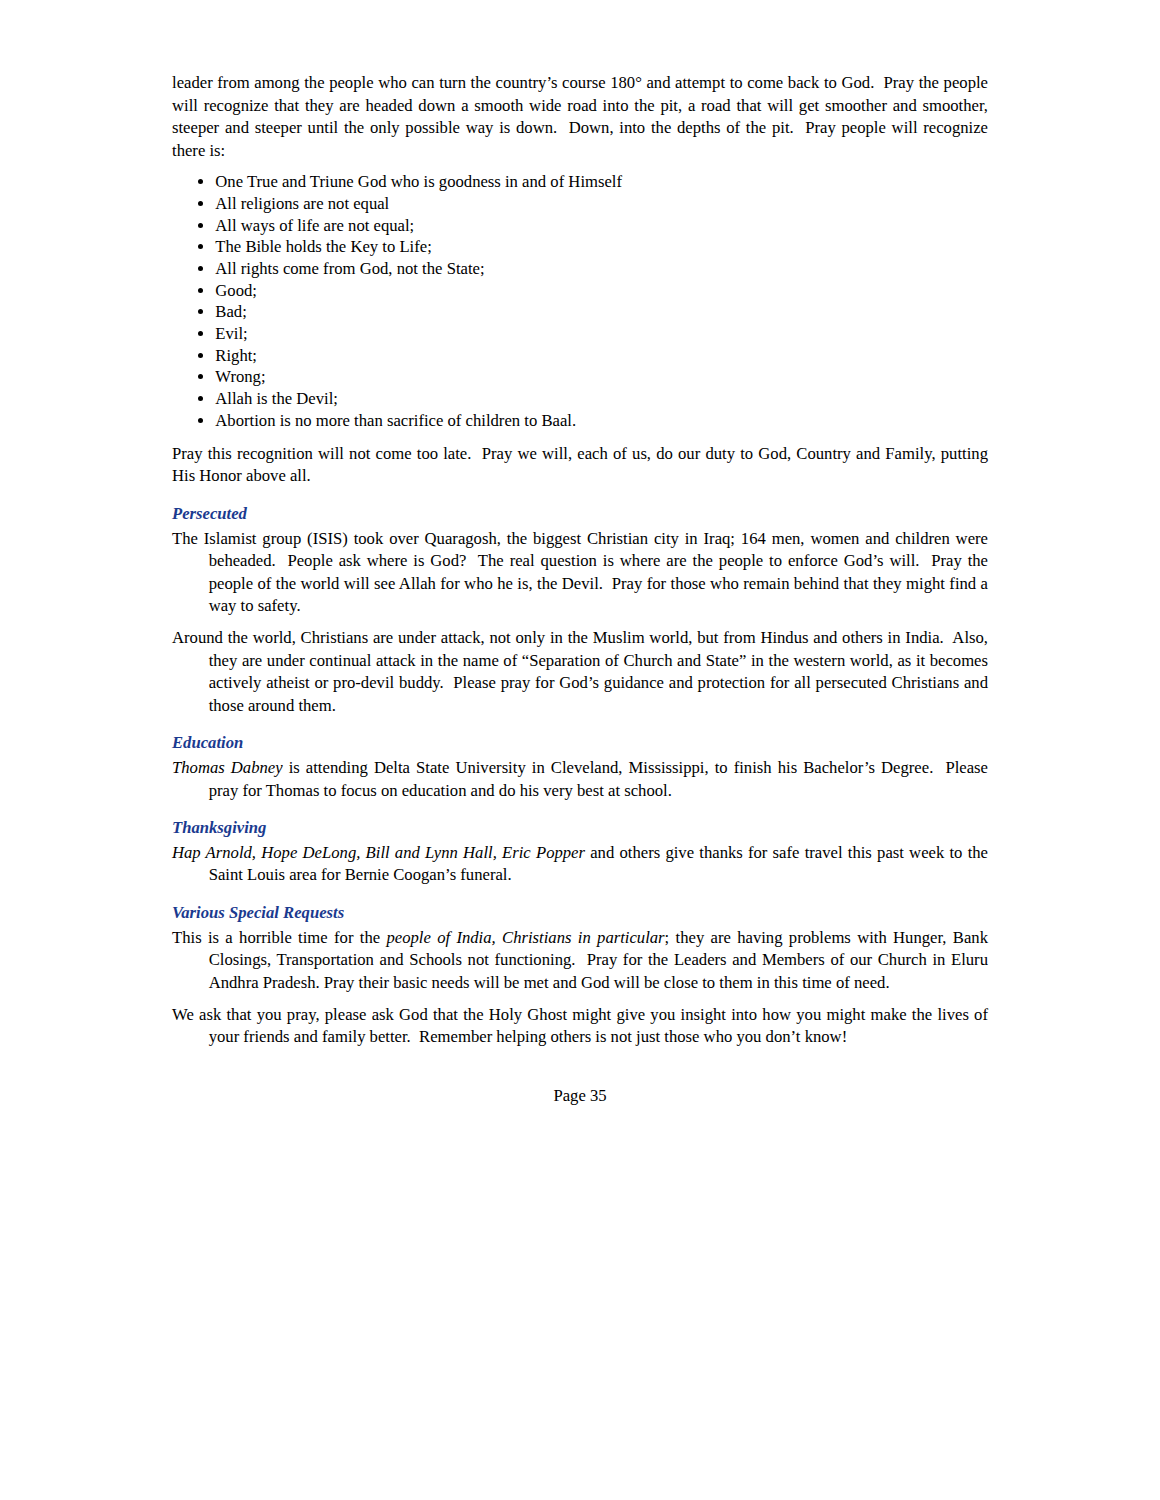leader from among the people who can turn the country’s course 180° and attempt to come back to God. Pray the people will recognize that they are headed down a smooth wide road into the pit, a road that will get smoother and smoother, steeper and steeper until the only possible way is down. Down, into the depths of the pit. Pray people will recognize there is:
One True and Triune God who is goodness in and of Himself
All religions are not equal
All ways of life are not equal;
The Bible holds the Key to Life;
All rights come from God, not the State;
Good;
Bad;
Evil;
Right;
Wrong;
Allah is the Devil;
Abortion is no more than sacrifice of children to Baal.
Pray this recognition will not come too late. Pray we will, each of us, do our duty to God, Country and Family, putting His Honor above all.
Persecuted
The Islamist group (ISIS) took over Quaragosh, the biggest Christian city in Iraq; 164 men, women and children were beheaded. People ask where is God? The real question is where are the people to enforce God’s will. Pray the people of the world will see Allah for who he is, the Devil. Pray for those who remain behind that they might find a way to safety.
Around the world, Christians are under attack, not only in the Muslim world, but from Hindus and others in India. Also, they are under continual attack in the name of “Separation of Church and State” in the western world, as it becomes actively atheist or pro-devil buddy. Please pray for God’s guidance and protection for all persecuted Christians and those around them.
Education
Thomas Dabney is attending Delta State University in Cleveland, Mississippi, to finish his Bachelor’s Degree. Please pray for Thomas to focus on education and do his very best at school.
Thanksgiving
Hap Arnold, Hope DeLong, Bill and Lynn Hall, Eric Popper and others give thanks for safe travel this past week to the Saint Louis area for Bernie Coogan’s funeral.
Various Special Requests
This is a horrible time for the people of India, Christians in particular; they are having problems with Hunger, Bank Closings, Transportation and Schools not functioning. Pray for the Leaders and Members of our Church in Eluru Andhra Pradesh. Pray their basic needs will be met and God will be close to them in this time of need.
We ask that you pray, please ask God that the Holy Ghost might give you insight into how you might make the lives of your friends and family better. Remember helping others is not just those who you don’t know!
Page 35